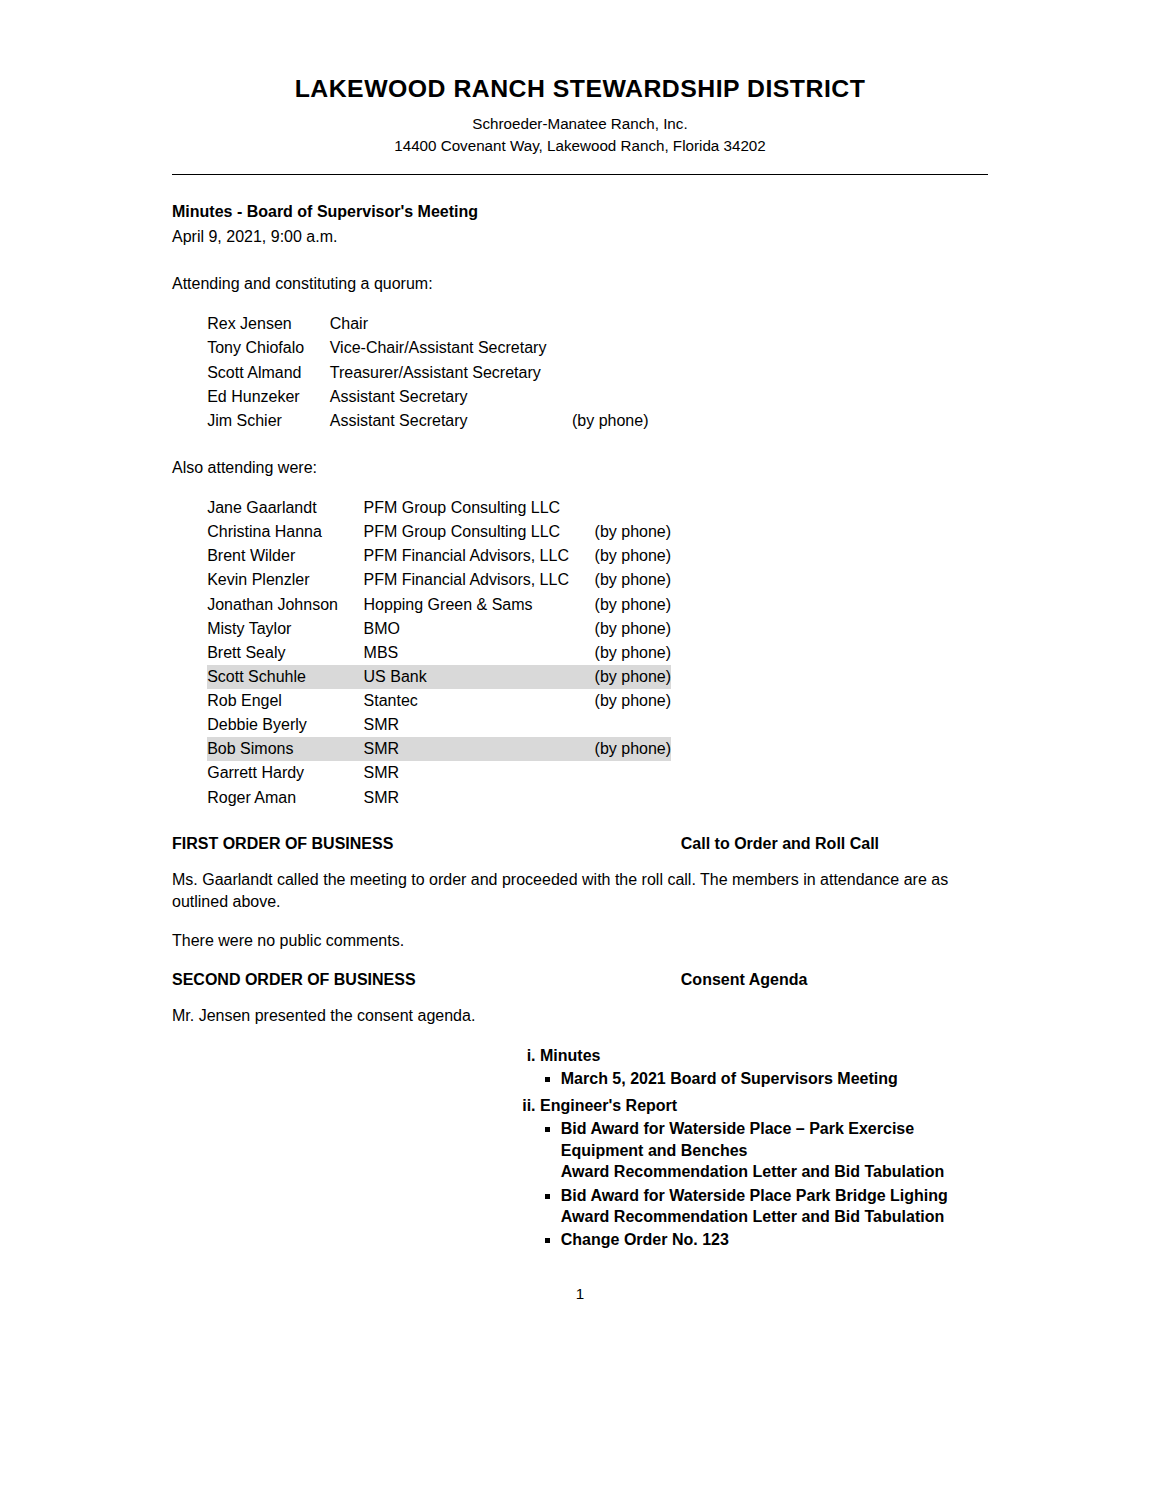LAKEWOOD RANCH STEWARDSHIP DISTRICT
Schroeder-Manatee Ranch, Inc.
14400 Covenant Way, Lakewood Ranch, Florida 34202
Minutes - Board of Supervisor's Meeting
April 9, 2021, 9:00 a.m.
Attending and constituting a quorum:
| Rex Jensen | Chair | |
| Tony Chiofalo | Vice-Chair/Assistant Secretary | |
| Scott Almand | Treasurer/Assistant Secretary | |
| Ed Hunzeker | Assistant Secretary | |
| Jim Schier | Assistant Secretary | (by phone) |
Also attending were:
| Jane Gaarlandt | PFM Group Consulting LLC | |
| Christina Hanna | PFM Group Consulting LLC | (by phone) |
| Brent Wilder | PFM Financial Advisors, LLC | (by phone) |
| Kevin Plenzler | PFM Financial Advisors, LLC | (by phone) |
| Jonathan Johnson | Hopping Green & Sams | (by phone) |
| Misty Taylor | BMO | (by phone) |
| Brett Sealy | MBS | (by phone) |
| Scott Schuhle | US Bank | (by phone) |
| Rob Engel | Stantec | (by phone) |
| Debbie Byerly | SMR | |
| Bob Simons | SMR | (by phone) |
| Garrett Hardy | SMR | |
| Roger Aman | SMR | |
FIRST ORDER OF BUSINESS Call to Order and Roll Call
Ms. Gaarlandt called the meeting to order and proceeded with the roll call. The members in attendance are as outlined above.
There were no public comments.
SECOND ORDER OF BUSINESS Consent Agenda
Mr. Jensen presented the consent agenda.
Minutes
March 5, 2021 Board of Supervisors Meeting
Engineer's Report
Bid Award for Waterside Place – Park Exercise Equipment and Benches
Award Recommendation Letter and Bid Tabulation
Bid Award for Waterside Place Park Bridge Lighing
Award Recommendation Letter and Bid Tabulation
Change Order No. 123
1